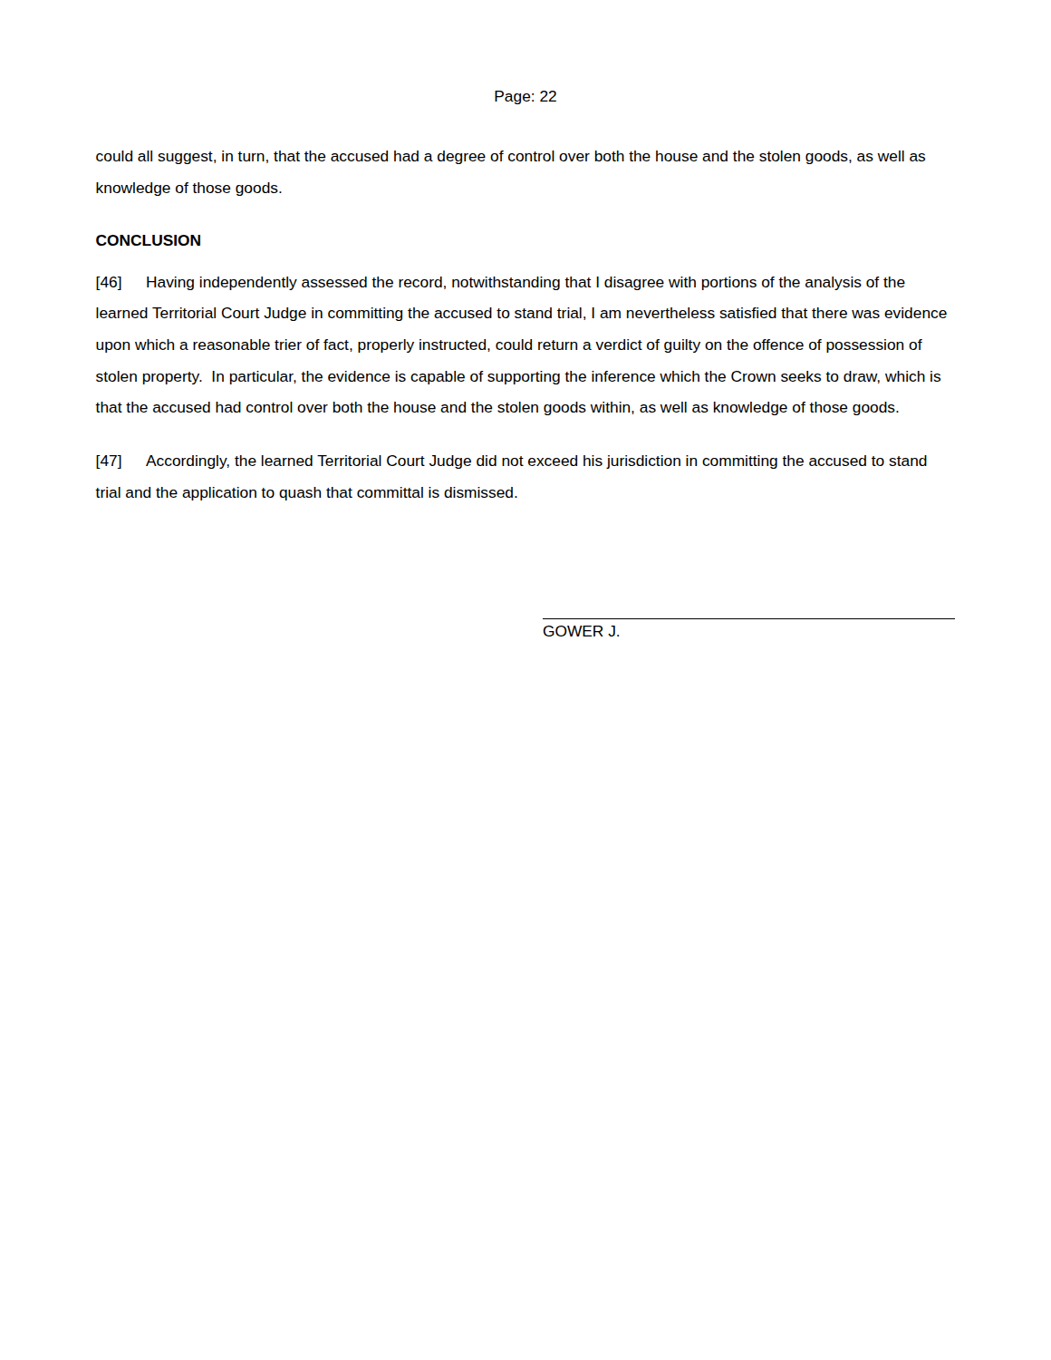Page: 22
could all suggest, in turn, that the accused had a degree of control over both the house and the stolen goods, as well as knowledge of those goods.
CONCLUSION
[46] Having independently assessed the record, notwithstanding that I disagree with portions of the analysis of the learned Territorial Court Judge in committing the accused to stand trial, I am nevertheless satisfied that there was evidence upon which a reasonable trier of fact, properly instructed, could return a verdict of guilty on the offence of possession of stolen property. In particular, the evidence is capable of supporting the inference which the Crown seeks to draw, which is that the accused had control over both the house and the stolen goods within, as well as knowledge of those goods.
[47] Accordingly, the learned Territorial Court Judge did not exceed his jurisdiction in committing the accused to stand trial and the application to quash that committal is dismissed.
GOWER J.